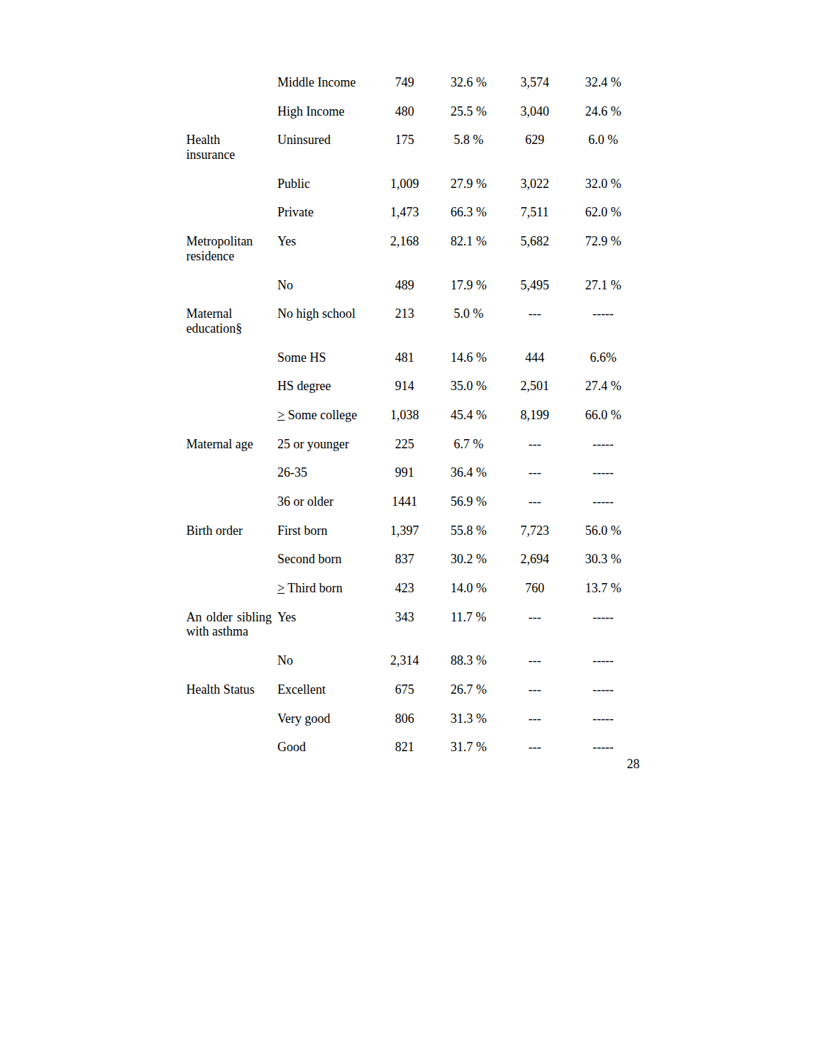| | Middle Income | 749 | 32.6 % | 3,574 | 32.4 % |
| | High Income | 480 | 25.5 % | 3,040 | 24.6 % |
| Health insurance | Uninsured | 175 | 5.8 % | 629 | 6.0 % |
| | Public | 1,009 | 27.9 % | 3,022 | 32.0 % |
| | Private | 1,473 | 66.3 % | 7,511 | 62.0 % |
| Metropolitan residence | Yes | 2,168 | 82.1 % | 5,682 | 72.9 % |
| | No | 489 | 17.9 % | 5,495 | 27.1 % |
| Maternal education§ | No high school | 213 | 5.0 % | --- | ----- |
| | Some HS | 481 | 14.6 % | 444 | 6.6% |
| | HS degree | 914 | 35.0 % | 2,501 | 27.4 % |
| | > Some college | 1,038 | 45.4 % | 8,199 | 66.0 % |
| Maternal age | 25 or younger | 225 | 6.7 % | --- | ----- |
| | 26-35 | 991 | 36.4 % | --- | ----- |
| | 36 or older | 1441 | 56.9 % | --- | ----- |
| Birth order | First born | 1,397 | 55.8 % | 7,723 | 56.0 % |
| | Second born | 837 | 30.2 % | 2,694 | 30.3 % |
| | > Third born | 423 | 14.0 % | 760 | 13.7 % |
| An older sibling with asthma | Yes | 343 | 11.7 % | --- | ----- |
| | No | 2,314 | 88.3 % | --- | ----- |
| Health Status | Excellent | 675 | 26.7 % | --- | ----- |
| | Very good | 806 | 31.3 % | --- | ----- |
| | Good | 821 | 31.7 % | --- | ----- |
28